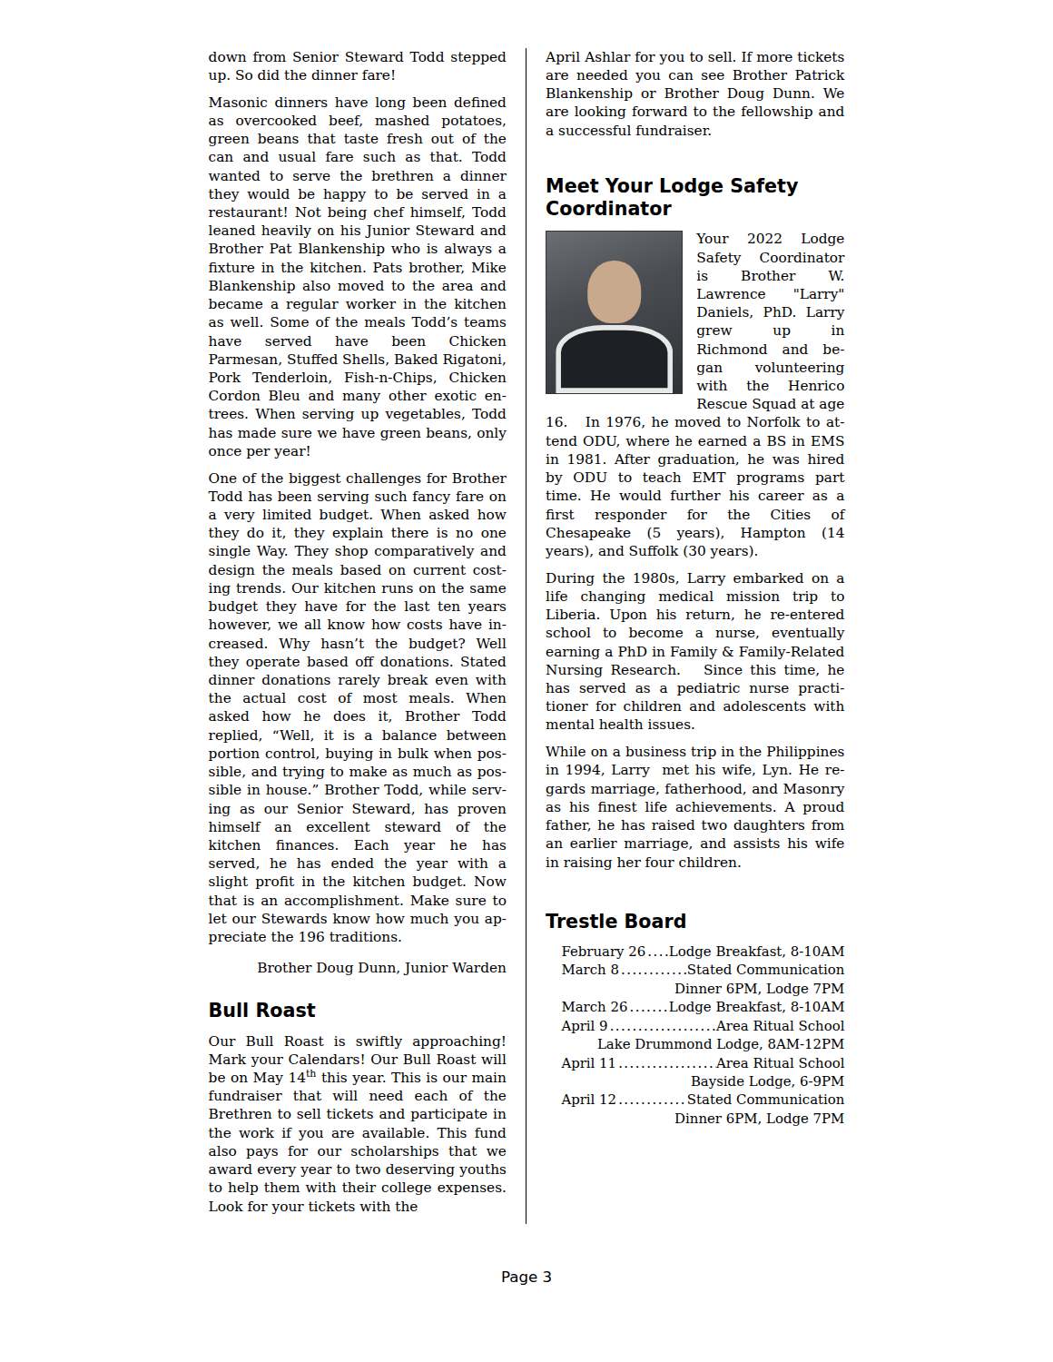down from Senior Steward Todd stepped up. So did the dinner fare!
Masonic dinners have long been defined as overcooked beef, mashed potatoes, green beans that taste fresh out of the can and usual fare such as that. Todd wanted to serve the brethren a dinner they would be happy to be served in a restaurant! Not being chef himself, Todd leaned heavily on his Junior Steward and Brother Pat Blankenship who is always a fixture in the kitchen. Pats brother, Mike Blankenship also moved to the area and became a regular worker in the kitchen as well. Some of the meals Todd’s teams have served have been Chicken Parmesan, Stuffed Shells, Baked Rigatoni, Pork Tenderloin, Fish-n-Chips, Chicken Cordon Bleu and many other exotic entrees. When serving up vegetables, Todd has made sure we have green beans, only once per year!
One of the biggest challenges for Brother Todd has been serving such fancy fare on a very limited budget. When asked how they do it, they explain there is no one single Way. They shop comparatively and design the meals based on current costing trends. Our kitchen runs on the same budget they have for the last ten years however, we all know how costs have increased. Why hasn’t the budget? Well they operate based off donations. Stated dinner donations rarely break even with the actual cost of most meals. When asked how he does it, Brother Todd replied, “Well, it is a balance between portion control, buying in bulk when possible, and trying to make as much as possible in house.” Brother Todd, while serving as our Senior Steward, has proven himself an excellent steward of the kitchen finances. Each year he has served, he has ended the year with a slight profit in the kitchen budget. Now that is an accomplishment. Make sure to let our Stewards know how much you appreciate the 196 traditions.
Brother Doug Dunn, Junior Warden
Bull Roast
Our Bull Roast is swiftly approaching! Mark your Calendars! Our Bull Roast will be on May 14th this year. This is our main fundraiser that will need each of the Brethren to sell tickets and participate in the work if you are available. This fund also pays for our scholarships that we award every year to two deserving youths to help them with their college expenses. Look for your tickets with the
April Ashlar for you to sell. If more tickets are needed you can see Brother Patrick Blankenship or Brother Doug Dunn. We are looking forward to the fellowship and a successful fundraiser.
Meet Your Lodge Safety Coordinator
Your 2022 Lodge Safety Coordinator is Brother W. Lawrence "Larry" Daniels, PhD. Larry grew up in Richmond and began volunteering with the Henrico Rescue Squad at age 16. In 1976, he moved to Norfolk to attend ODU, where he earned a BS in EMS in 1981. After graduation, he was hired by ODU to teach EMT programs part time. He would further his career as a first responder for the Cities of Chesapeake (5 years), Hampton (14 years), and Suffolk (30 years).
During the 1980s, Larry embarked on a life changing medical mission trip to Liberia. Upon his return, he re-entered school to become a nurse, eventually earning a PhD in Family & Family-Related Nursing Research. Since this time, he has served as a pediatric nurse practitioner for children and adolescents with mental health issues.
While on a business trip in the Philippines in 1994, Larry met his wife, Lyn. He regards marriage, fatherhood, and Masonry as his finest life achievements. A proud father, he has raised two daughters from an earlier marriage, and assists his wife in raising her four children.
Trestle Board
February 26 ....................... Lodge Breakfast, 8-10AM
March 8 ................................ Stated Communication
Dinner 6PM, Lodge 7PM
March 26 .......................... Lodge Breakfast, 8-10AM
April 9 ......................................... Area Ritual School
Lake Drummond Lodge, 8AM-12PM
April 11 ........................................ Area Ritual School
Bayside Lodge, 6-9PM
April 12 ................................ Stated Communication
Dinner 6PM, Lodge 7PM
Page 3